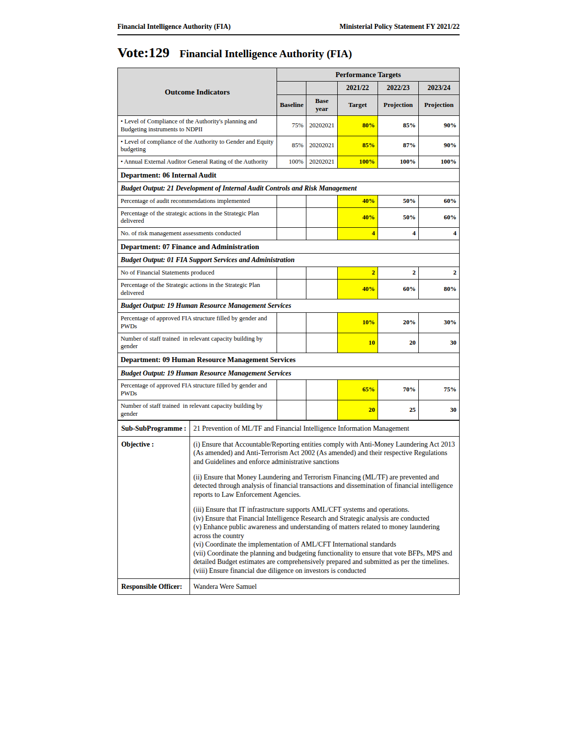Financial Intelligence Authority (FIA)
Ministerial Policy Statement FY 2021/22
Vote:129 Financial Intelligence Authority (FIA)
| Outcome Indicators | Performance Targets |
| --- | --- |
| | | 2021/22 | 2022/23 | 2023/24 |
| Baseline | Base year | Target | Projection | Projection |
| • Level of Compliance of the Authority's planning and Budgeting instruments to NDPII | 75% | 20202021 | 80% | 85% | 90% |
| • Level of compliance of the Authority to Gender and Equity budgeting | 85% | 20202021 | 85% | 87% | 90% |
| • Annual External Auditor General Rating of the Authority | 100% | 20202021 | 100% | 100% | 100% |
| Department: 06 Internal Audit |
| Budget Output: 21 Development of Internal Audit Controls and Risk Management |
| Percentage of audit recommendations implemented | | | 40% | 50% | 60% |
| Percentage of the strategic actions in the Strategic Plan delivered | | | 40% | 50% | 60% |
| No. of risk management assessments conducted | | | 4 | 4 | 4 |
| Department: 07 Finance and Administration |
| Budget Output: 01 FIA Support Services and Administration |
| No of Financial Statements produced | | | 2 | 2 | 2 |
| Percentage of the Strategic actions in the Strategic Plan delivered | | | 40% | 60% | 80% |
| Budget Output: 19 Human Resource Management Services |
| Percentage of approved FIA structure filled by gender and PWDs | | | 10% | 20% | 30% |
| Number of staff trained in relevant capacity building by gender | | | 10 | 20 | 30 |
| Department: 09 Human Resource Management Services |
| Budget Output: 19 Human Resource Management Services |
| Percentage of approved FIA structure filled by gender and PWDs | | | 65% | 70% | 75% |
| Number of staff trained in relevant capacity building by gender | | | 20 | 25 | 30 |
| Sub-SubProgramme : | 21 Prevention of ML/TF and Financial Intelligence Information Management |
| Objective : | (i) Ensure that Accountable/Reporting entities comply with Anti-Money Laundering Act 2013 (As amended) and Anti-Terrorism Act 2002 (As amended) and their respective Regulations and Guidelines and enforce administrative sanctions (ii) Ensure that Money Laundering and Terrorism Financing (ML/TF) are prevented and detected through analysis of financial transactions and dissemination of financial intelligence reports to Law Enforcement Agencies. (iii) Ensure that IT infrastructure supports AML/CFT systems and operations. (iv) Ensure that Financial Intelligence Research and Strategic analysis are conducted (v) Enhance public awareness and understanding of matters related to money laundering across the country (vi) Coordinate the implementation of AML/CFT International standards (vii) Coordinate the planning and budgeting functionality to ensure that vote BFPs, MPS and detailed Budget estimates are comprehensively prepared and submitted as per the timelines. (viii) Ensure financial due diligence on investors is conducted |
| Responsible Officer: | Wandera Were Samuel |